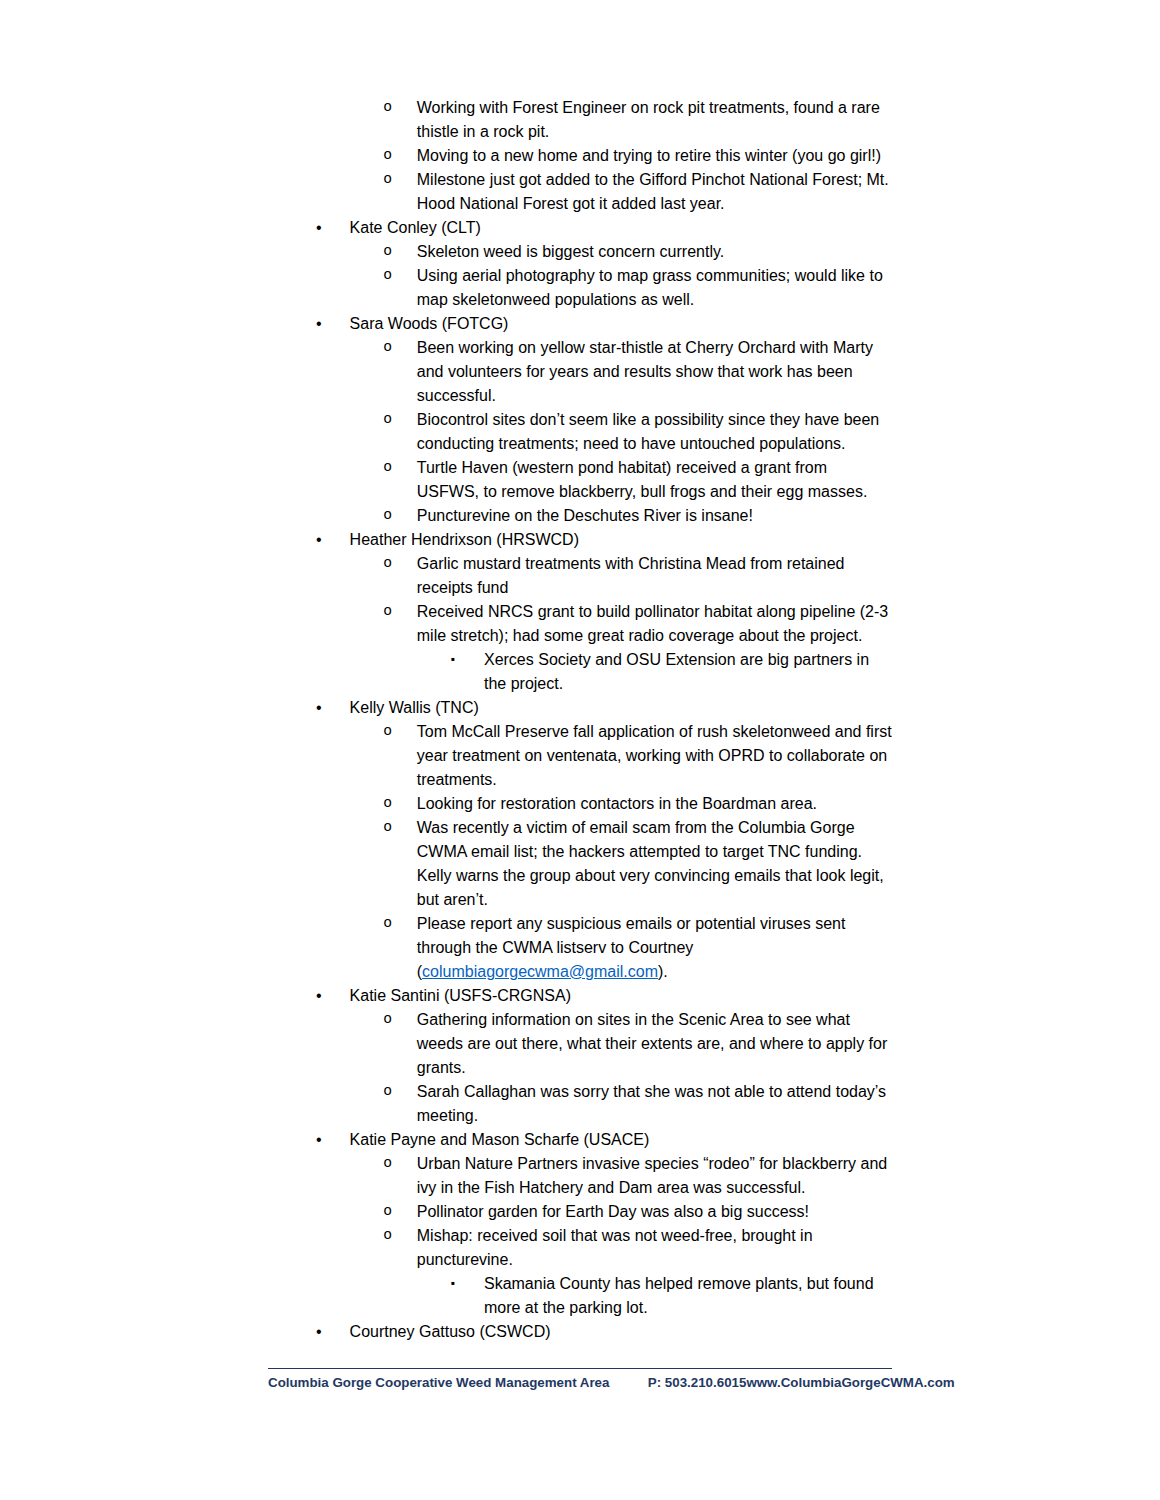o Working with Forest Engineer on rock pit treatments, found a rare thistle in a rock pit.
o Moving to a new home and trying to retire this winter (you go girl!)
o Milestone just got added to the Gifford Pinchot National Forest; Mt. Hood National Forest got it added last year.
•Kate Conley (CLT)
o Skeleton weed is biggest concern currently.
o Using aerial photography to map grass communities; would like to map skeletonweed populations as well.
•Sara Woods (FOTCG)
o Been working on yellow star-thistle at Cherry Orchard with Marty and volunteers for years and results show that work has been successful.
o Biocontrol sites don’t seem like a possibility since they have been conducting treatments; need to have untouched populations.
o Turtle Haven (western pond habitat) received a grant from USFWS, to remove blackberry, bull frogs and their egg masses.
o Puncturevine on the Deschutes River is insane!
•Heather Hendrixson (HRSWCD)
o Garlic mustard treatments with Christina Mead from retained receipts fund
o Received NRCS grant to build pollinator habitat along pipeline (2-3 mile stretch); had some great radio coverage about the project.
▪Xerces Society and OSU Extension are big partners in the project.
•Kelly Wallis (TNC)
o Tom McCall Preserve fall application of rush skeletonweed and first year treatment on ventenata, working with OPRD to collaborate on treatments.
o Looking for restoration contactors in the Boardman area.
o Was recently a victim of email scam from the Columbia Gorge CWMA email list; the hackers attempted to target TNC funding. Kelly warns the group about very convincing emails that look legit, but aren’t.
o Please report any suspicious emails or potential viruses sent through the CWMA listserv to Courtney (columbiagorgecwma@gmail.com).
•Katie Santini (USFS-CRGNSA)
o Gathering information on sites in the Scenic Area to see what weeds are out there, what their extents are, and where to apply for grants.
o Sarah Callaghan was sorry that she was not able to attend today’s meeting.
•Katie Payne and Mason Scharfe (USACE)
o Urban Nature Partners invasive species “rodeo” for blackberry and ivy in the Fish Hatchery and Dam area was successful.
o Pollinator garden for Earth Day was also a big success!
o Mishap: received soil that was not weed-free, brought in puncturevine.
▪Skamania County has helped remove plants, but found more at the parking lot.
•Courtney Gattuso (CSWCD)
Columbia Gorge Cooperative Weed Management Area P: 503.210.6015 www.ColumbiaGorgeCWMA.com